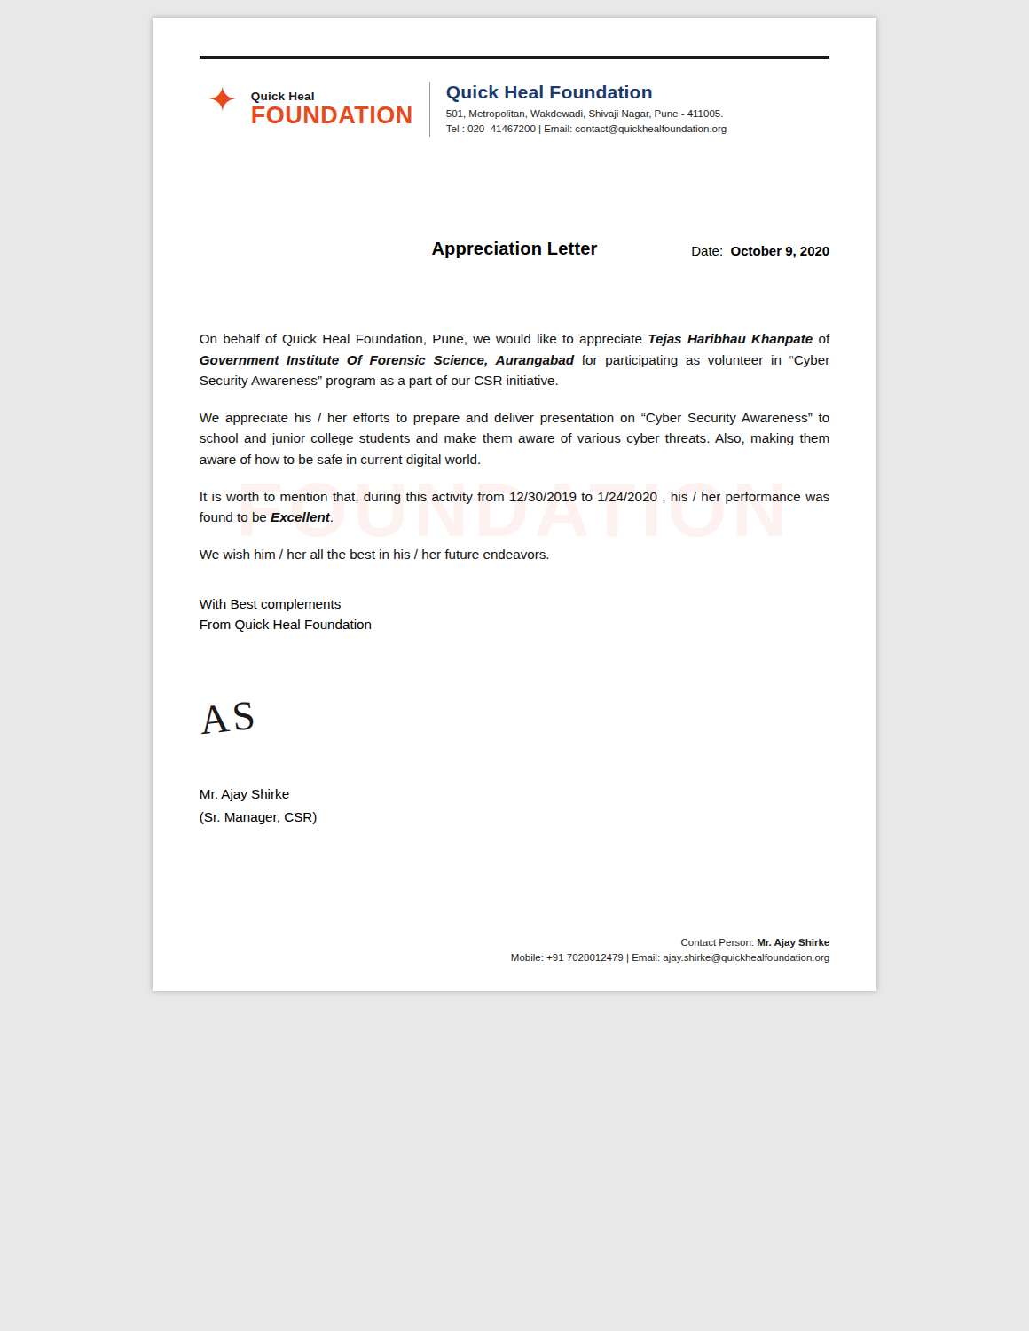FOUNDATION
✦
Quick Heal FOUNDATION
Quick Heal Foundation
501, Metropolitan, Wakdewadi, Shivaji Nagar, Pune - 411005.
Tel : 020 41467200 | Email: contact@quickhealfoundation.org
Date: October 9, 2020
Appreciation Letter
On behalf of Quick Heal Foundation, Pune, we would like to appreciate Tejas Haribhau Khanpate of Government Institute Of Forensic Science, Aurangabad for participating as volunteer in “Cyber Security Awareness” program as a part of our CSR initiative.
We appreciate his / her efforts to prepare and deliver presentation on “Cyber Security Awareness” to school and junior college students and make them aware of various cyber threats. Also, making them aware of how to be safe in current digital world.
It is worth to mention that, during this activity from 12/30/2019 to 1/24/2020 , his / her performance was found to be Excellent.
We wish him / her all the best in his / her future endeavors.
With Best complements
From Quick Heal Foundation
A S
Mr. Ajay Shirke
(Sr. Manager, CSR)
Contact Person: Mr. Ajay Shirke
Mobile: +91 7028012479 | Email: ajay.shirke@quickhealfoundation.org